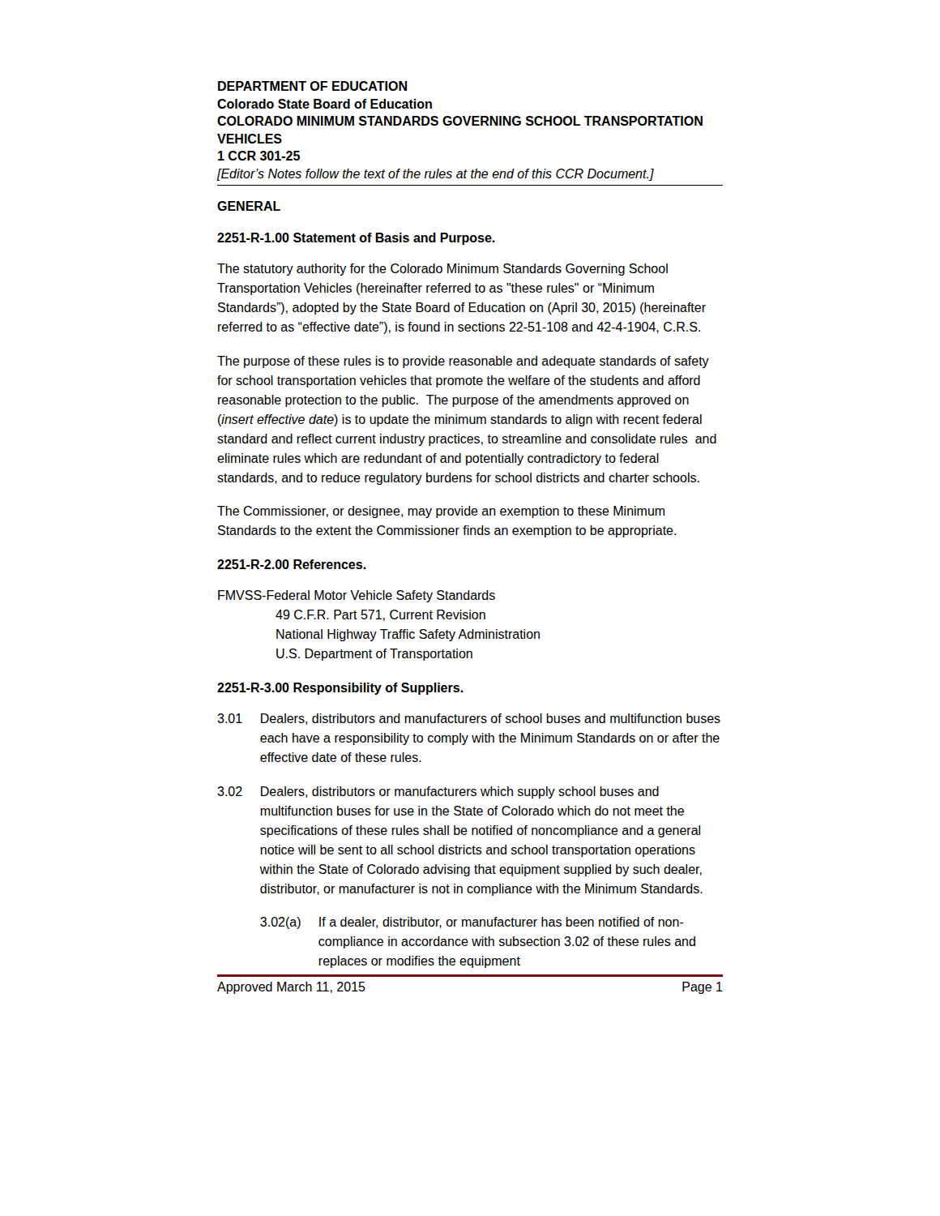DEPARTMENT OF EDUCATION
Colorado State Board of Education
COLORADO MINIMUM STANDARDS GOVERNING SCHOOL TRANSPORTATION VEHICLES
1 CCR 301-25
[Editor’s Notes follow the text of the rules at the end of this CCR Document.]
GENERAL
2251-R-1.00 Statement of Basis and Purpose.
The statutory authority for the Colorado Minimum Standards Governing School Transportation Vehicles (hereinafter referred to as "these rules" or “Minimum Standards”), adopted by the State Board of Education on (April 30, 2015) (hereinafter referred to as “effective date”), is found in sections 22-51-108 and 42-4-1904, C.R.S.
The purpose of these rules is to provide reasonable and adequate standards of safety for school transportation vehicles that promote the welfare of the students and afford reasonable protection to the public. The purpose of the amendments approved on (insert effective date) is to update the minimum standards to align with recent federal standard and reflect current industry practices, to streamline and consolidate rules and eliminate rules which are redundant of and potentially contradictory to federal standards, and to reduce regulatory burdens for school districts and charter schools.
The Commissioner, or designee, may provide an exemption to these Minimum Standards to the extent the Commissioner finds an exemption to be appropriate.
2251-R-2.00 References.
FMVSS-Federal Motor Vehicle Safety Standards
49 C.F.R. Part 571, Current Revision
National Highway Traffic Safety Administration
U.S. Department of Transportation
2251-R-3.00 Responsibility of Suppliers.
3.01
Dealers, distributors and manufacturers of school buses and multifunction buses each have a responsibility to comply with the Minimum Standards on or after the effective date of these rules.
3.02
Dealers, distributors or manufacturers which supply school buses and multifunction buses for use in the State of Colorado which do not meet the specifications of these rules shall be notified of noncompliance and a general notice will be sent to all school districts and school transportation operations within the State of Colorado advising that equipment supplied by such dealer, distributor, or manufacturer is not in compliance with the Minimum Standards.
3.02(a)
If a dealer, distributor, or manufacturer has been notified of non-compliance in accordance with subsection 3.02 of these rules and replaces or modifies the equipment
Approved March 11, 2015 Page 1